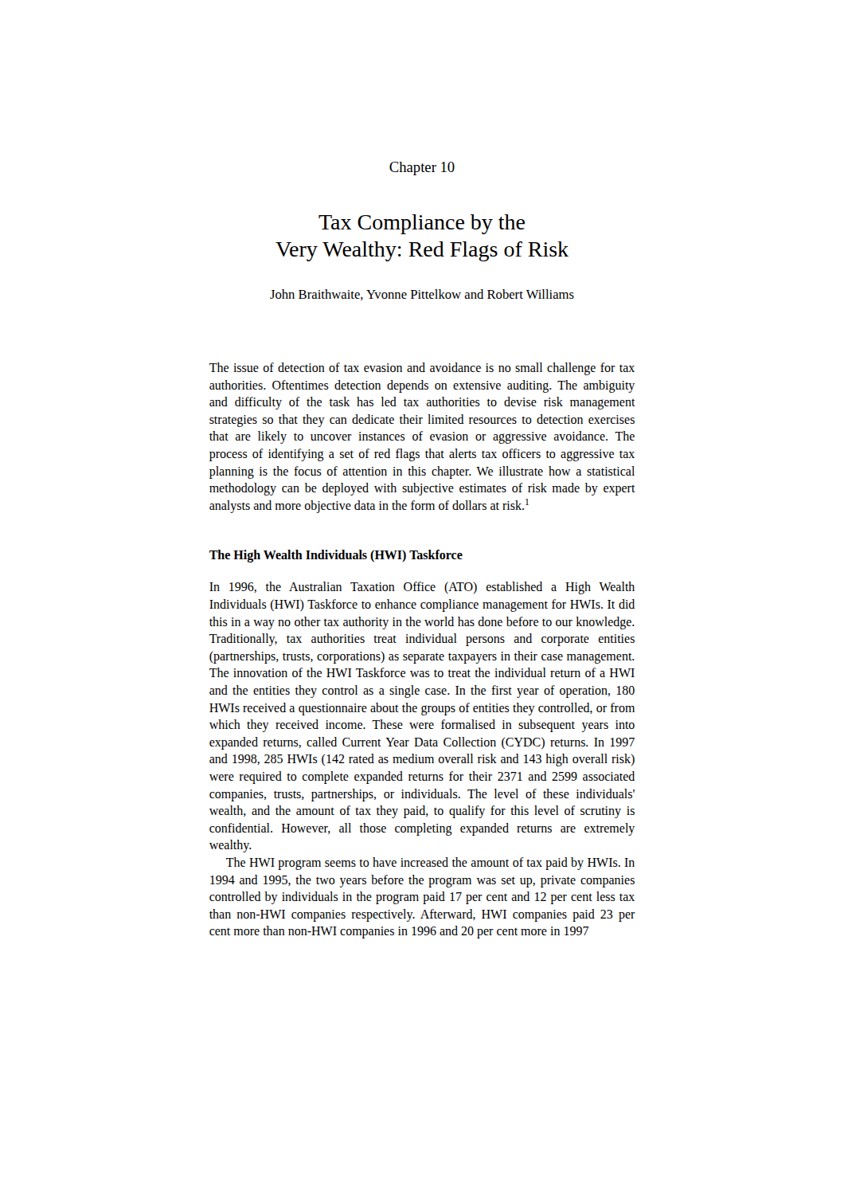Chapter 10
Tax Compliance by the
Very Wealthy: Red Flags of Risk
John Braithwaite, Yvonne Pittelkow and Robert Williams
The issue of detection of tax evasion and avoidance is no small challenge for tax authorities. Oftentimes detection depends on extensive auditing. The ambiguity and difficulty of the task has led tax authorities to devise risk management strategies so that they can dedicate their limited resources to detection exercises that are likely to uncover instances of evasion or aggressive avoidance. The process of identifying a set of red flags that alerts tax officers to aggressive tax planning is the focus of attention in this chapter. We illustrate how a statistical methodology can be deployed with subjective estimates of risk made by expert analysts and more objective data in the form of dollars at risk.1
The High Wealth Individuals (HWI) Taskforce
In 1996, the Australian Taxation Office (ATO) established a High Wealth Individuals (HWI) Taskforce to enhance compliance management for HWIs. It did this in a way no other tax authority in the world has done before to our knowledge. Traditionally, tax authorities treat individual persons and corporate entities (partnerships, trusts, corporations) as separate taxpayers in their case management. The innovation of the HWI Taskforce was to treat the individual return of a HWI and the entities they control as a single case. In the first year of operation, 180 HWIs received a questionnaire about the groups of entities they controlled, or from which they received income. These were formalised in subsequent years into expanded returns, called Current Year Data Collection (CYDC) returns. In 1997 and 1998, 285 HWIs (142 rated as medium overall risk and 143 high overall risk) were required to complete expanded returns for their 2371 and 2599 associated companies, trusts, partnerships, or individuals. The level of these individuals' wealth, and the amount of tax they paid, to qualify for this level of scrutiny is confidential. However, all those completing expanded returns are extremely wealthy.
The HWI program seems to have increased the amount of tax paid by HWIs. In 1994 and 1995, the two years before the program was set up, private companies controlled by individuals in the program paid 17 per cent and 12 per cent less tax than non-HWI companies respectively. Afterward, HWI companies paid 23 per cent more than non-HWI companies in 1996 and 20 per cent more in 1997